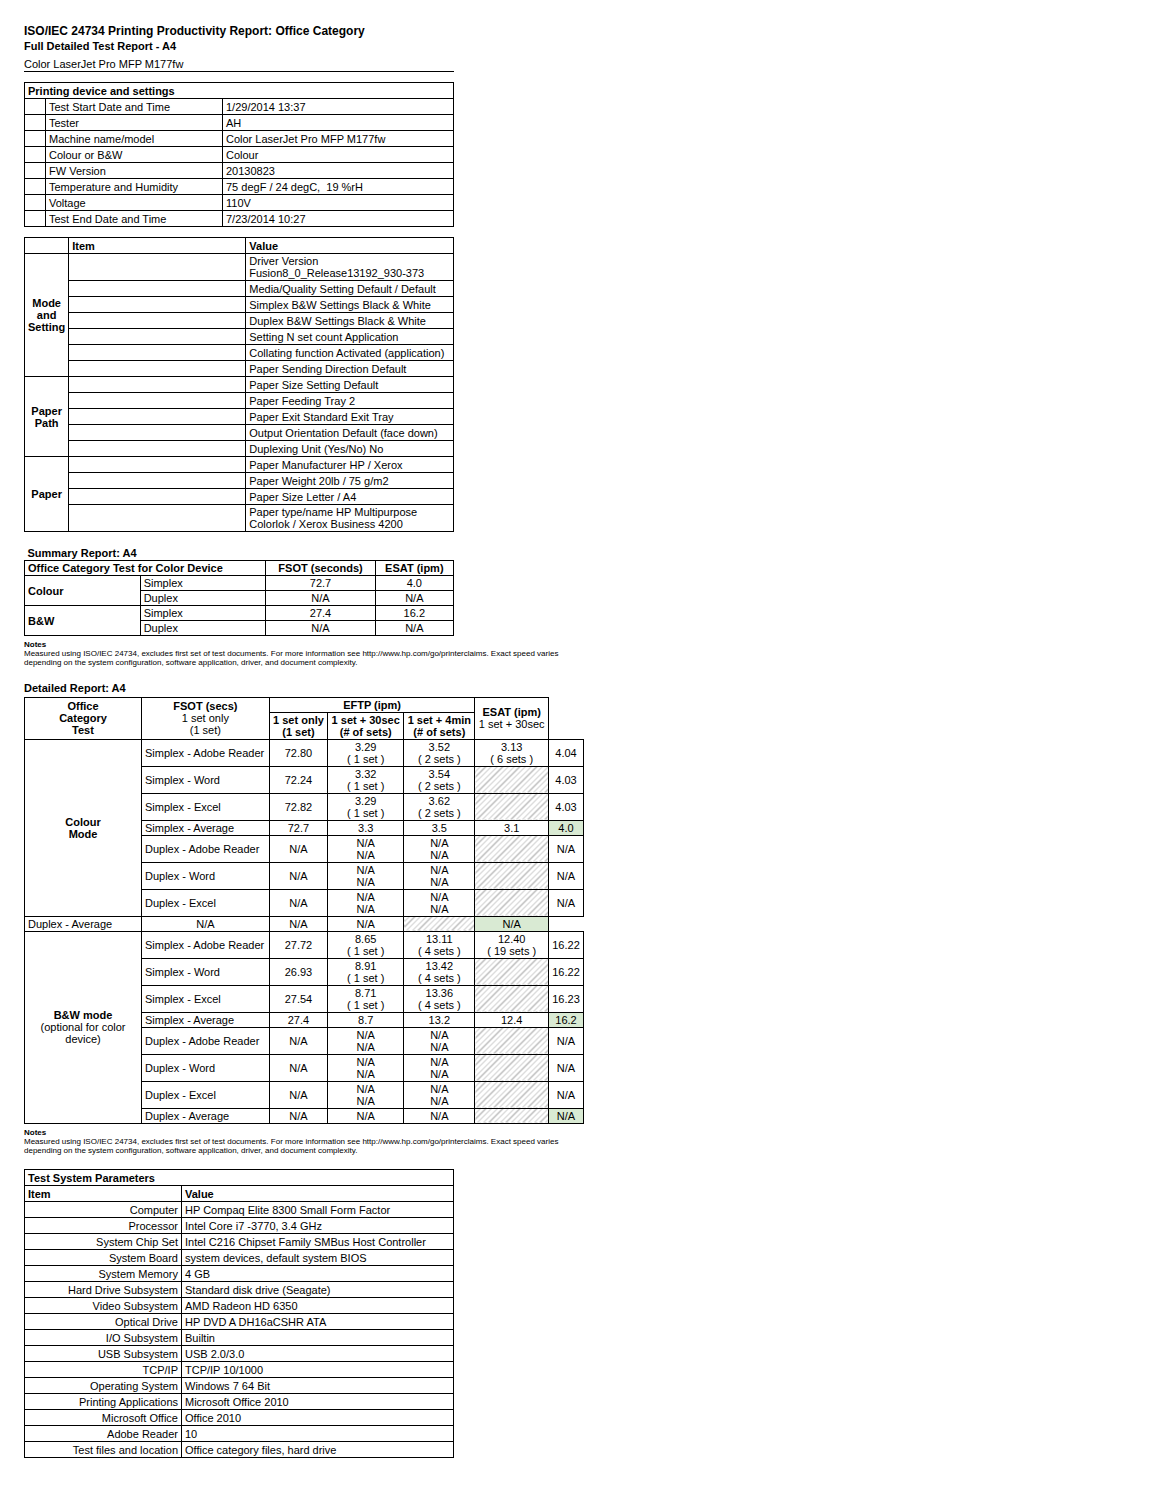ISO/IEC 24734 Printing Productivity Report: Office Category
Full Detailed Test Report - A4
Color LaserJet Pro MFP M177fw
| Printing device and settings |
| | Test Start Date and Time | 1/29/2014 13:37 |
| | Tester | AH |
| | Machine name/model | Color LaserJet Pro MFP M177fw |
| | Colour or B&W | Colour |
| | FW Version | 20130823 |
| | Temperature and Humidity | 75 degF / 24 degC, 19 %rH |
| | Voltage | 110V |
| | Test End Date and Time | 7/23/2014 10:27 |
| | Item | Value |
| Mode and Setting | | Driver Version Fusion8_0_Release13192_930-373 |
| | Media/Quality Setting Default / Default |
| | Simplex B&W Settings Black & White |
| | Duplex B&W Settings Black & White |
| | Setting N set count Application |
| | Collating function Activated (application) |
| | Paper Sending Direction Default |
| Paper Path | | Paper Size Setting Default |
| | Paper Feeding Tray 2 |
| | Paper Exit Standard Exit Tray |
| | Output Orientation Default (face down) |
| | Duplexing Unit (Yes/No) No |
| Paper | | Paper Manufacturer HP / Xerox |
| | Paper Weight 20lb / 75 g/m2 |
| | Paper Size Letter / A4 |
| | Paper type/name HP Multipurpose Colorlok / Xerox Business 4200 |
| Summary Report: A4 |
| Office Category Test for Color Device | FSOT (seconds) | ESAT (ipm) |
| Colour | Simplex | 72.7 | 4.0 |
| Duplex | N/A | N/A |
| B&W | Simplex | 27.4 | 16.2 |
| Duplex | N/A | N/A |
Notes
Measured using ISO/IEC 24734, excludes first set of test documents. For more information see http://www.hp.com/go/printerclaims. Exact speed varies depending on the system configuration, software application, driver, and document complexity.
Detailed Report: A4
| Office Category Test | FSOT (secs) 1 set only (1 set) | EFTP (ipm) | ESAT (ipm) 1 set + 30sec |
| --- | --- | --- | --- |
| 1 set only (1 set) | 1 set + 30sec (# of sets) | 1 set + 4min (# of sets) |
| Colour Mode |
| Simplex - Adobe Reader | 72.80 | 3.29 ( 1 set ) | 3.52 ( 2 sets ) | 3.13 ( 6 sets ) | 4.04 |
| Simplex - Word | 72.24 | 3.32 ( 1 set ) | 3.54 ( 2 sets ) | | 4.03 |
| Simplex - Excel | 72.82 | 3.29 ( 1 set ) | 3.62 ( 2 sets ) | | 4.03 |
| Simplex - Average | 72.7 | 3.3 | 3.5 | 3.1 | 4.0 |
| Duplex - Adobe Reader | N/A | N/A N/A | N/A N/A | | N/A |
| Duplex - Word | N/A | N/A N/A | N/A N/A | | N/A |
| Duplex - Excel | N/A | N/A N/A | N/A N/A | | N/A |
| Duplex - Average | N/A | N/A | N/A | | N/A |
| B&W mode (optional for color device) |
| Simplex - Adobe Reader | 27.72 | 8.65 ( 1 set ) | 13.11 ( 4 sets ) | 12.40 ( 19 sets ) | 16.22 |
| Simplex - Word | 26.93 | 8.91 ( 1 set ) | 13.42 ( 4 sets ) | | 16.22 |
| Simplex - Excel | 27.54 | 8.71 ( 1 set ) | 13.36 ( 4 sets ) | | 16.23 |
| Simplex - Average | 27.4 | 8.7 | 13.2 | 12.4 | 16.2 |
| Duplex - Adobe Reader | N/A | N/A N/A | N/A N/A | | N/A |
| Duplex - Word | N/A | N/A N/A | N/A N/A | | N/A |
| Duplex - Excel | N/A | N/A N/A | N/A N/A | | N/A |
| Duplex - Average | N/A | N/A | N/A | | N/A |
Notes
Measured using ISO/IEC 24734, excludes first set of test documents. For more information see http://www.hp.com/go/printerclaims. Exact speed varies depending on the system configuration, software application, driver, and document complexity.
| Test System Parameters |
| Item | Value |
| Computer | HP Compaq Elite 8300 Small Form Factor |
| Processor | Intel Core i7 -3770, 3.4 GHz |
| System Chip Set | Intel C216 Chipset Family SMBus Host Controller |
| System Board | system devices, default system BIOS |
| System Memory | 4 GB |
| Hard Drive Subsystem | Standard disk drive (Seagate) |
| Video Subsystem | AMD Radeon HD 6350 |
| Optical Drive | HP DVD A DH16aCSHR ATA |
| I/O Subsystem | Builtin |
| USB Subsystem | USB 2.0/3.0 |
| TCP/IP | TCP/IP 10/1000 |
| Operating System | Windows 7 64 Bit |
| Printing Applications | Microsoft Office 2010 |
| Microsoft Office | Office 2010 |
| Adobe Reader | 10 |
| Test files and location | Office category files, hard drive |